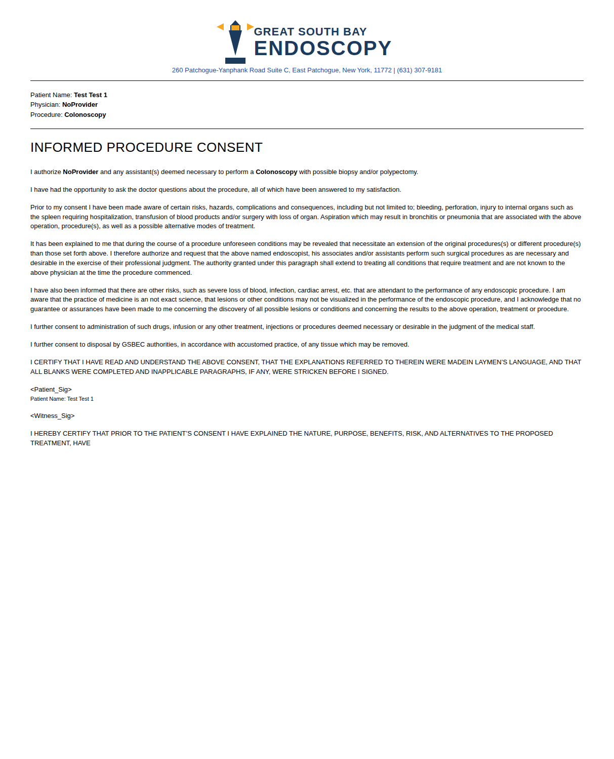GREAT SOUTH BAY
ENDOSCOPY
260 Patchogue-Yanphank Road Suite C, East Patchogue, New York, 11772 | (631) 307-9181
Patient Name: Test Test 1
Physician: NoProvider
Procedure: Colonoscopy
INFORMED PROCEDURE CONSENT
I authorize NoProvider and any assistant(s) deemed necessary to perform a Colonoscopy with possible biopsy and/or polypectomy.
I have had the opportunity to ask the doctor questions about the procedure, all of which have been answered to my satisfaction.
Prior to my consent I have been made aware of certain risks, hazards, complications and consequences, including but not limited to; bleeding, perforation, injury to internal organs such as the spleen requiring hospitalization, transfusion of blood products and/or surgery with loss of organ. Aspiration which may result in bronchitis or pneumonia that are associated with the above operation, procedure(s), as well as a possible alternative modes of treatment.
It has been explained to me that during the course of a procedure unforeseen conditions may be revealed that necessitate an extension of the original procedures(s) or different procedure(s) than those set forth above. I therefore authorize and request that the above named endoscopist, his associates and/or assistants perform such surgical procedures as are necessary and desirable in the exercise of their professional judgment. The authority granted under this paragraph shall extend to treating all conditions that require treatment and are not known to the above physician at the time the procedure commenced.
I have also been informed that there are other risks, such as severe loss of blood, infection, cardiac arrest, etc. that are attendant to the performance of any endoscopic procedure. I am aware that the practice of medicine is an not exact science, that lesions or other conditions may not be visualized in the performance of the endoscopic procedure, and I acknowledge that no guarantee or assurances have been made to me concerning the discovery of all possible lesions or conditions and concerning the results to the above operation, treatment or procedure.
I further consent to administration of such drugs, infusion or any other treatment, injections or procedures deemed necessary or desirable in the judgment of the medical staff.
I further consent to disposal by GSBEC authorities, in accordance with accustomed practice, of any tissue which may be removed.
I CERTIFY THAT I HAVE READ AND UNDERSTAND THE ABOVE CONSENT, THAT THE EXPLANATIONS REFERRED TO THEREIN WERE MADEIN LAYMEN’S LANGUAGE, AND THAT ALL BLANKS WERE COMPLETED AND INAPPLICABLE PARAGRAPHS, IF ANY, WERE STRICKEN BEFORE I SIGNED.
<Patient_Sig>
Patient Name: Test Test 1
<Witness_Sig>
I HEREBY CERTIFY THAT PRIOR TO THE PATIENT’S CONSENT I HAVE EXPLAINED THE NATURE, PURPOSE, BENEFITS, RISK, AND ALTERNATIVES TO THE PROPOSED TREATMENT, HAVE